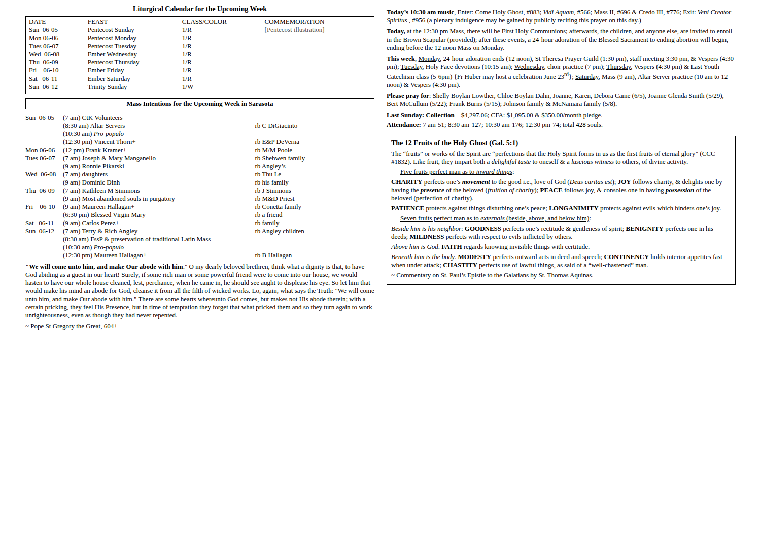Liturgical Calendar for the Upcoming Week
| DATE | FEAST | CLASS/COLOR | COMMEMORATION |
| --- | --- | --- | --- |
| Sun 06-05 | Pentecost Sunday | 1/R | [Pentecost illustration] |
| Mon 06-06 | Pentecost Monday | 1/R |
| Tues 06-07 | Pentecost Tuesday | 1/R |
| Wed 06-08 | Ember Wednesday | 1/R |
| Thu 06-09 | Pentecost Thursday | 1/R |
| Fri 06-10 | Ember Friday | 1/R |
| Sat 06-11 | Ember Saturday | 1/R |
| Sun 06-12 | Trinity Sunday | 1/W |
Mass Intentions for the Upcoming Week in Sarasota
| Sun 06-05 | (7 am) CtK Volunteers | |
| | (8:30 am) Altar Servers | rb C DiGiacinto |
| | (10:30 am) Pro-populo | |
| | (12:30 pm) Vincent Thorn+ | rb E&P DeVerna |
| Mon 06-06 | (12 pm) Frank Kramer+ | rb M/M Poole |
| Tues 06-07 | (7 am) Joseph & Mary Manganello | rb Shehwen family |
| | (9 am) Ronnie Pikarski | rb Angley’s |
| Wed 06-08 | (7 am) daughters | rb Thu Le |
| | (9 am) Dominic Dinh | rb his family |
| Thu 06-09 | (7 am) Kathleen M Simmons | rb J Simmons |
| | (9 am) Most abandoned souls in purgatory | rb M&D Priest |
| Fri 06-10 | (9 am) Maureen Hallagan+ | rb Conetta family |
| | (6:30 pm) Blessed Virgin Mary | rb a friend |
| Sat 06-11 | (9 am) Carlos Perez+ | rb family |
| Sun 06-12 | (7 am) Terry & Rich Angley | rb Angley children |
| | (8:30 am) FssP & preservation of traditional Latin Mass |
| | (10:30 am) Pro-populo | |
| | (12:30 pm) Maureen Hallagan+ | rb B Hallagan |
"We will come unto him, and make Our abode with him." O my dearly beloved brethren, think what a dignity is that, to have God abiding as a guest in our heart! Surely, if some rich man or some powerful friend were to come into our house, we would hasten to have our whole house cleaned, lest, perchance, when he came in, he should see aught to displease his eye. So let him that would make his mind an abode for God, cleanse it from all the filth of wicked works. Lo, again, what says the Truth: "We will come unto him, and make Our abode with him." There are some hearts whereunto God comes, but makes not His abode therein; with a certain pricking, they feel His Presence, but in time of temptation they forget that what pricked them and so they turn again to work unrighteousness, even as though they had never repented.
~ Pope St Gregory the Great, 604+
Today’s 10:30 am music, Enter: Come Holy Ghost, #883; Vidi Aquam, #566; Mass II, #696 & Credo III, #776; Exit: Veni Creator Spiritus , #956 (a plenary indulgence may be gained by publicly reciting this prayer on this day.)
Today, at the 12:30 pm Mass, there will be First Holy Communions; afterwards, the children, and anyone else, are invited to enroll in the Brown Scapular (provided); after these events, a 24-hour adoration of the Blessed Sacrament to ending abortion will begin, ending before the 12 noon Mass on Monday.
This week, Monday, 24-hour adoration ends (12 noon), St Theresa Prayer Guild (1:30 pm), staff meeting 3:30 pm, & Vespers (4:30 pm); Tuesday, Holy Face devotions (10:15 am); Wednesday, choir practice (7 pm); Thursday, Vespers (4:30 pm) & Last Youth Catechism class (5-6pm) {Fr Huber may host a celebration June 23rd}; Saturday, Mass (9 am), Altar Server practice (10 am to 12 noon) & Vespers (4:30 pm).
Please pray for: Shelly Boylan Lowther, Chloe Boylan Dahn, Joanne, Karen, Debora Came (6/5), Joanne Glenda Smith (5/29), Bert McCullum (5/22); Frank Burns (5/15); Johnson family & McNamara family (5/8).
Last Sunday: Collection – $4,297.06; CFA: $1,095.00 & $350.00/month pledge.
Attendance: 7 am-51; 8:30 am-127; 10:30 am-176; 12:30 pm-74; total 428 souls.
The 12 Fruits of the Holy Ghost (Gal. 5:1)
The “fruits” or works of the Spirit are “perfections that the Holy Spirit forms in us as the first fruits of eternal glory” (CCC #1832). Like fruit, they impart both a delightful taste to oneself & a luscious witness to others, of divine activity.
Five fruits perfect man as to inward things:
CHARITY perfects one’s movement to the good i.e., love of God (Deus caritas est); JOY follows charity, & delights one by having the presence of the beloved (fruition of charity); PEACE follows joy, & consoles one in having possession of the beloved (perfection of charity).
PATIENCE protects against things disturbing one’s peace; LONGANIMITY protects against evils which hinders one’s joy.
Seven fruits perfect man as to externals (beside, above, and below him):
Beside him is his neighbor: GOODNESS perfects one’s rectitude & gentleness of spirit; BENIGNITY perfects one in his deeds; MILDNESS perfects with respect to evils inflicted by others.
Above him is God. FAITH regards knowing invisible things with certitude.
Beneath him is the body. MODESTY perfects outward acts in deed and speech; CONTINENCY holds interior appetites fast when under attack; CHASTITY perfects use of lawful things, as said of a “well-chastened” man.
~ Commentary on St. Paul’s Epistle to the Galatians by St. Thomas Aquinas.